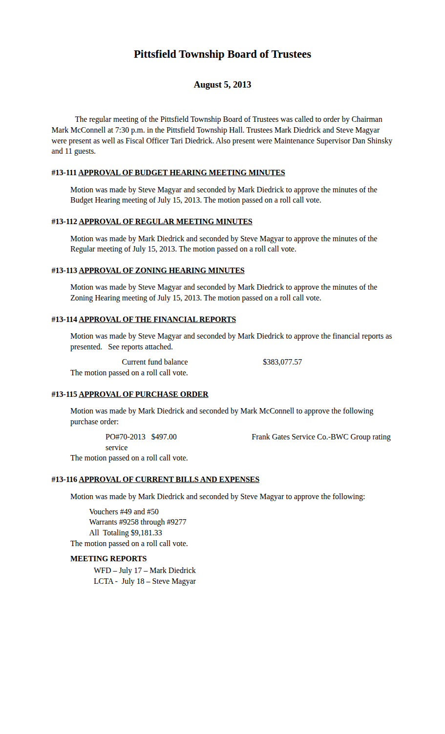Pittsfield Township Board of Trustees
August 5, 2013
The regular meeting of the Pittsfield Township Board of Trustees was called to order by Chairman Mark McConnell at 7:30 p.m. in the Pittsfield Township Hall. Trustees Mark Diedrick and Steve Magyar were present as well as Fiscal Officer Tari Diedrick. Also present were Maintenance Supervisor Dan Shinsky and 11 guests.
#13-111 APPROVAL OF BUDGET HEARING MEETING MINUTES
Motion was made by Steve Magyar and seconded by Mark Diedrick to approve the minutes of the Budget Hearing meeting of July 15, 2013. The motion passed on a roll call vote.
#13-112 APPROVAL OF REGULAR MEETING MINUTES
Motion was made by Mark Diedrick and seconded by Steve Magyar to approve the minutes of the Regular meeting of July 15, 2013. The motion passed on a roll call vote.
#13-113 APPROVAL OF ZONING HEARING MINUTES
Motion was made by Steve Magyar and seconded by Mark Diedrick to approve the minutes of the Zoning Hearing meeting of July 15, 2013. The motion passed on a roll call vote.
#13-114 APPROVAL OF THE FINANCIAL REPORTS
Motion was made by Steve Magyar and seconded by Mark Diedrick to approve the financial reports as presented. See reports attached.
Current fund balance $383,077.57
The motion passed on a roll call vote.
#13-115 APPROVAL OF PURCHASE ORDER
Motion was made by Mark Diedrick and seconded by Mark McConnell to approve the following purchase order:
PO#70-2013 $497.00 Frank Gates Service Co.-BWC Group rating service
The motion passed on a roll call vote.
#13-116 APPROVAL OF CURRENT BILLS AND EXPENSES
Motion was made by Mark Diedrick and seconded by Steve Magyar to approve the following:
Vouchers #49 and #50
Warrants #9258 through #9277
All Totaling $9,181.33
The motion passed on a roll call vote.
MEETING REPORTS
WFD – July 17 – Mark Diedrick
LCTA - July 18 – Steve Magyar